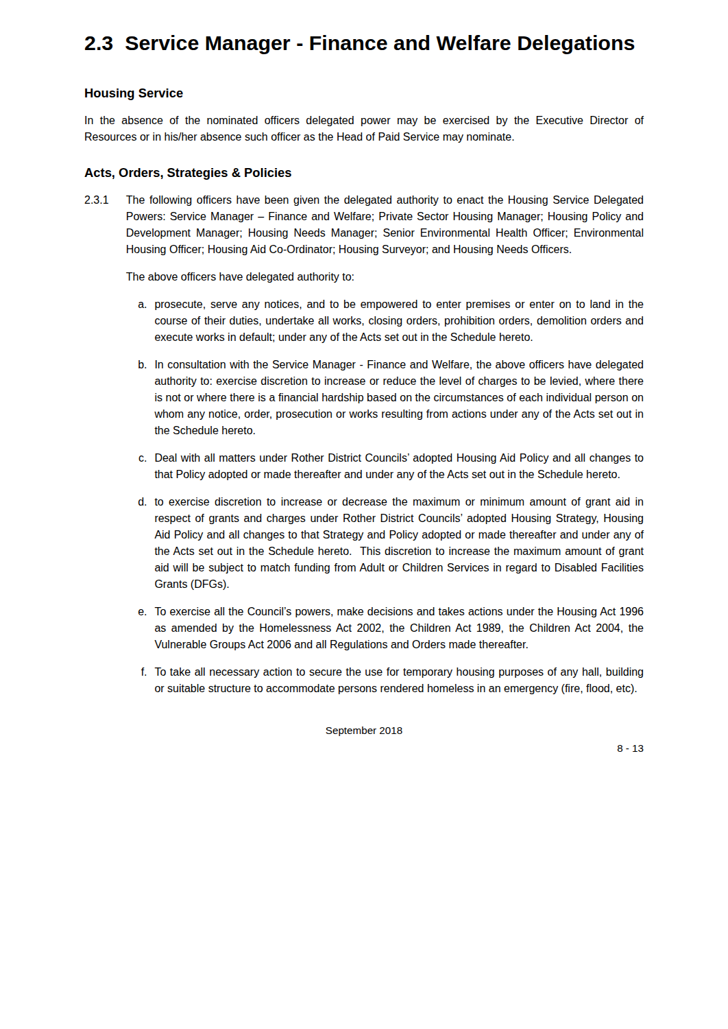2.3 Service Manager - Finance and Welfare Delegations
Housing Service
In the absence of the nominated officers delegated power may be exercised by the Executive Director of Resources or in his/her absence such officer as the Head of Paid Service may nominate.
Acts, Orders, Strategies & Policies
2.3.1
The following officers have been given the delegated authority to enact the Housing Service Delegated Powers: Service Manager – Finance and Welfare; Private Sector Housing Manager; Housing Policy and Development Manager; Housing Needs Manager; Senior Environmental Health Officer; Environmental Housing Officer; Housing Aid Co-Ordinator; Housing Surveyor; and Housing Needs Officers.
The above officers have delegated authority to:
prosecute, serve any notices, and to be empowered to enter premises or enter on to land in the course of their duties, undertake all works, closing orders, prohibition orders, demolition orders and execute works in default; under any of the Acts set out in the Schedule hereto.
In consultation with the Service Manager - Finance and Welfare, the above officers have delegated authority to: exercise discretion to increase or reduce the level of charges to be levied, where there is not or where there is a financial hardship based on the circumstances of each individual person on whom any notice, order, prosecution or works resulting from actions under any of the Acts set out in the Schedule hereto.
Deal with all matters under Rother District Councils’ adopted Housing Aid Policy and all changes to that Policy adopted or made thereafter and under any of the Acts set out in the Schedule hereto.
to exercise discretion to increase or decrease the maximum or minimum amount of grant aid in respect of grants and charges under Rother District Councils’ adopted Housing Strategy, Housing Aid Policy and all changes to that Strategy and Policy adopted or made thereafter and under any of the Acts set out in the Schedule hereto. This discretion to increase the maximum amount of grant aid will be subject to match funding from Adult or Children Services in regard to Disabled Facilities Grants (DFGs).
To exercise all the Council’s powers, make decisions and takes actions under the Housing Act 1996 as amended by the Homelessness Act 2002, the Children Act 1989, the Children Act 2004, the Vulnerable Groups Act 2006 and all Regulations and Orders made thereafter.
To take all necessary action to secure the use for temporary housing purposes of any hall, building or suitable structure to accommodate persons rendered homeless in an emergency (fire, flood, etc).
September 2018
8 - 13